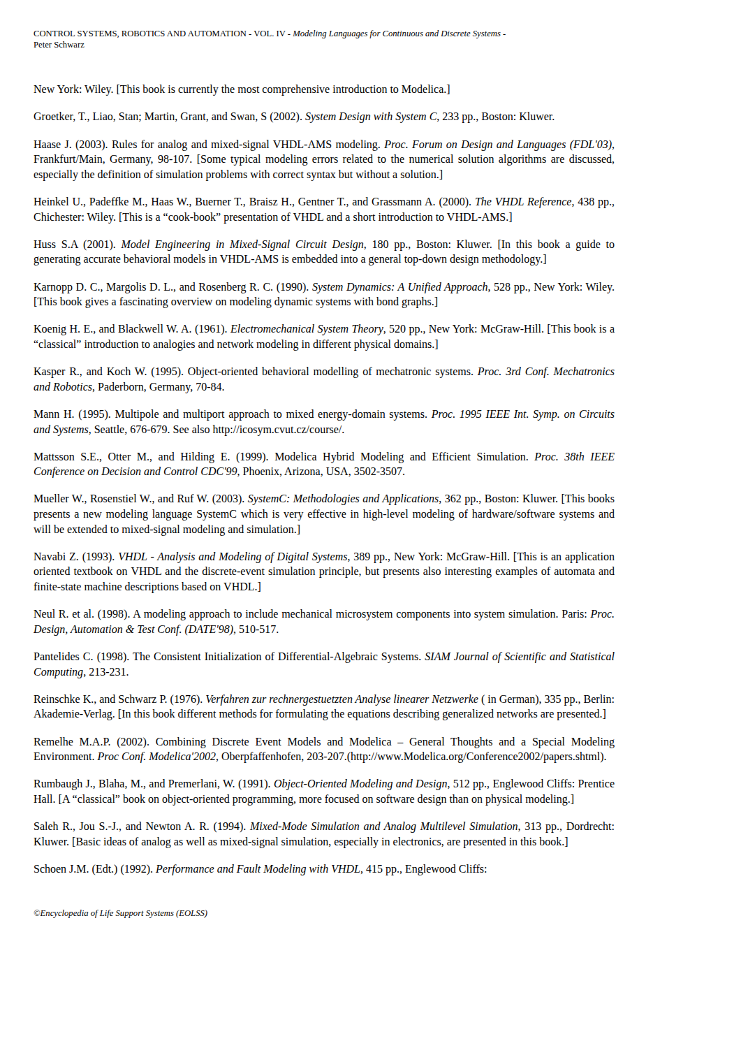CONTROL SYSTEMS, ROBOTICS AND AUTOMATION - Vol. IV - Modeling Languages for Continuous and Discrete Systems - Peter Schwarz
New York: Wiley. [This book is currently the most comprehensive introduction to Modelica.]
Groetker, T., Liao, Stan; Martin, Grant, and Swan, S (2002). System Design with System C, 233 pp., Boston: Kluwer.
Haase J. (2003). Rules for analog and mixed-signal VHDL-AMS modeling. Proc. Forum on Design and Languages (FDL'03), Frankfurt/Main, Germany, 98-107. [Some typical modeling errors related to the numerical solution algorithms are discussed, especially the definition of simulation problems with correct syntax but without a solution.]
Heinkel U., Padeffke M., Haas W., Buerner T., Braisz H., Gentner T., and Grassmann A. (2000). The VHDL Reference, 438 pp., Chichester: Wiley. [This is a “cook-book” presentation of VHDL and a short introduction to VHDL-AMS.]
Huss S.A (2001). Model Engineering in Mixed-Signal Circuit Design, 180 pp., Boston: Kluwer. [In this book a guide to generating accurate behavioral models in VHDL-AMS is embedded into a general top-down design methodology.]
Karnopp D. C., Margolis D. L., and Rosenberg R. C. (1990). System Dynamics: A Unified Approach, 528 pp., New York: Wiley. [This book gives a fascinating overview on modeling dynamic systems with bond graphs.]
Koenig H. E., and Blackwell W. A. (1961). Electromechanical System Theory, 520 pp., New York: McGraw-Hill. [This book is a “classical” introduction to analogies and network modeling in different physical domains.]
Kasper R., and Koch W. (1995). Object-oriented behavioral modelling of mechatronic systems. Proc. 3rd Conf. Mechatronics and Robotics, Paderborn, Germany, 70-84.
Mann H. (1995). Multipole and multiport approach to mixed energy-domain systems. Proc. 1995 IEEE Int. Symp. on Circuits and Systems, Seattle, 676-679. See also http://icosym.cvut.cz/course/.
Mattsson S.E., Otter M., and Hilding E. (1999). Modelica Hybrid Modeling and Efficient Simulation. Proc. 38th IEEE Conference on Decision and Control CDC'99, Phoenix, Arizona, USA, 3502-3507.
Mueller W., Rosenstiel W., and Ruf W. (2003). SystemC: Methodologies and Applications, 362 pp., Boston: Kluwer. [This books presents a new modeling language SystemC which is very effective in high-level modeling of hardware/software systems and will be extended to mixed-signal modeling and simulation.]
Navabi Z. (1993). VHDL - Analysis and Modeling of Digital Systems, 389 pp., New York: McGraw-Hill. [This is an application oriented textbook on VHDL and the discrete-event simulation principle, but presents also interesting examples of automata and finite-state machine descriptions based on VHDL.]
Neul R. et al. (1998). A modeling approach to include mechanical microsystem components into system simulation. Paris: Proc. Design, Automation & Test Conf. (DATE'98), 510-517.
Pantelides C. (1998). The Consistent Initialization of Differential-Algebraic Systems. SIAM Journal of Scientific and Statistical Computing, 213-231.
Reinschke K., and Schwarz P. (1976). Verfahren zur rechnergestuetzten Analyse linearer Netzwerke ( in German), 335 pp., Berlin: Akademie-Verlag. [In this book different methods for formulating the equations describing generalized networks are presented.]
Remelhe M.A.P. (2002). Combining Discrete Event Models and Modelica – General Thoughts and a Special Modeling Environment. Proc Conf. Modelica'2002, Oberpfaffenhofen, 203-207.(http://www.Modelica.org/Conference2002/papers.shtml).
Rumbaugh J., Blaha, M., and Premerlani, W. (1991). Object-Oriented Modeling and Design, 512 pp., Englewood Cliffs: Prentice Hall. [A “classical” book on object-oriented programming, more focused on software design than on physical modeling.]
Saleh R., Jou S.-J., and Newton A. R. (1994). Mixed-Mode Simulation and Analog Multilevel Simulation, 313 pp., Dordrecht: Kluwer. [Basic ideas of analog as well as mixed-signal simulation, especially in electronics, are presented in this book.]
Schoen J.M. (Edt.) (1992). Performance and Fault Modeling with VHDL, 415 pp., Englewood Cliffs:
©Encyclopedia of Life Support Systems (EOLSS)